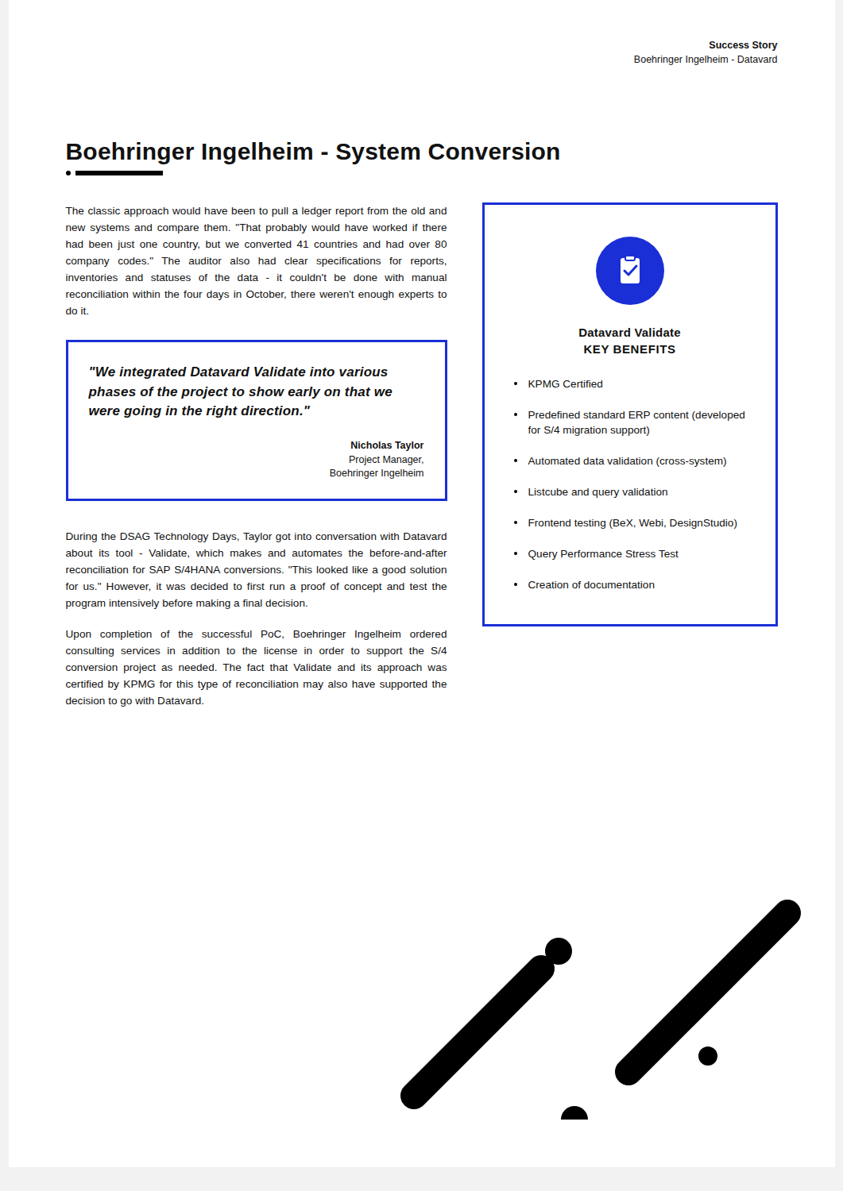Success Story
Boehringer Ingelheim - Datavard
Boehringer Ingelheim - System Conversion
The classic approach would have been to pull a ledger report from the old and new systems and compare them. "That probably would have worked if there had been just one country, but we converted 41 countries and had over 80 company codes." The auditor also had clear specifications for reports, inventories and statuses of the data - it couldn't be done with manual reconciliation within the four days in October, there weren't enough experts to do it.
"We integrated Datavard Validate into various phases of the project to show early on that we were going in the right direction."
Nicholas Taylor
Project Manager,
Boehringer Ingelheim
During the DSAG Technology Days, Taylor got into conversation with Datavard about its tool - Validate, which makes and automates the before-and-after reconciliation for SAP S/4HANA conversions. "This looked like a good solution for us." However, it was decided to first run a proof of concept and test the program intensively before making a final decision.
Upon completion of the successful PoC, Boehringer Ingelheim ordered consulting services in addition to the license in order to support the S/4 conversion project as needed. The fact that Validate and its approach was certified by KPMG for this type of reconciliation may also have supported the decision to go with Datavard.
Datavard Validate
KEY BENEFITS
KPMG Certified
Predefined standard ERP content (developed for S/4 migration support)
Automated data validation (cross-system)
Listcube and query validation
Frontend testing (BeX, Webi, DesignStudio)
Query Performance Stress Test
Creation of documentation